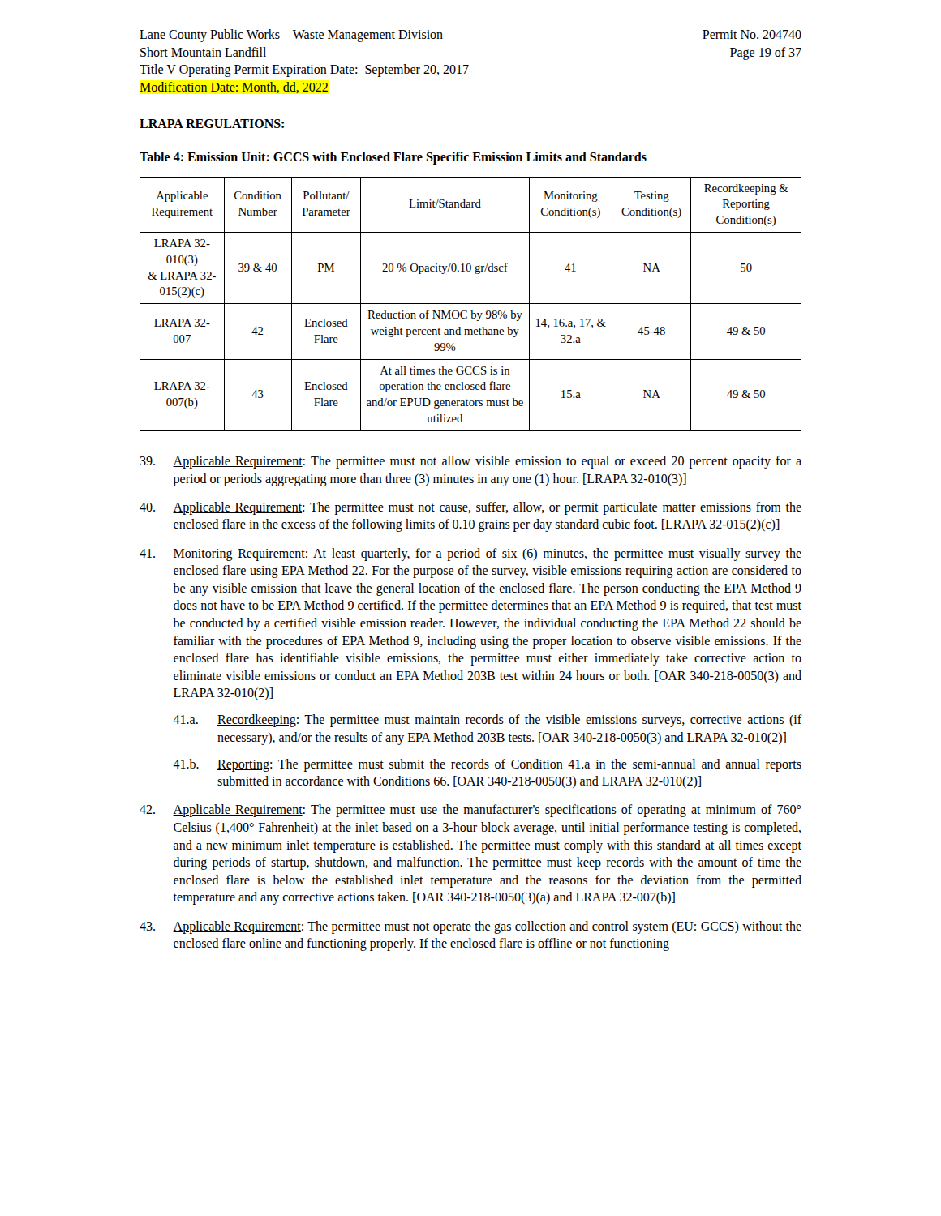| Lane County Public Works – Waste Management Division | Permit No. 204740 |
| Short Mountain Landfill | Page 19 of 37 |
| Title V Operating Permit Expiration Date: September 20, 2017 | |
| Modification Date: Month, dd, 2022 | |
LRAPA REGULATIONS:
Table 4: Emission Unit: GCCS with Enclosed Flare Specific Emission Limits and Standards
| Applicable Requirement | Condition Number | Pollutant/ Parameter | Limit/Standard | Monitoring Condition(s) | Testing Condition(s) | Recordkeeping & Reporting Condition(s) |
| --- | --- | --- | --- | --- | --- | --- |
| LRAPA 32-010(3) & LRAPA 32-015(2)(c) | 39 & 40 | PM | 20 % Opacity/0.10 gr/dscf | 41 | NA | 50 |
| LRAPA 32-007 | 42 | Enclosed Flare | Reduction of NMOC by 98% by weight percent and methane by 99% | 14, 16.a, 17, & 32.a | 45-48 | 49 & 50 |
| LRAPA 32-007(b) | 43 | Enclosed Flare | At all times the GCCS is in operation the enclosed flare and/or EPUD generators must be utilized | 15.a | NA | 49 & 50 |
39. Applicable Requirement: The permittee must not allow visible emission to equal or exceed 20 percent opacity for a period or periods aggregating more than three (3) minutes in any one (1) hour. [LRAPA 32-010(3)]
40. Applicable Requirement: The permittee must not cause, suffer, allow, or permit particulate matter emissions from the enclosed flare in the excess of the following limits of 0.10 grains per day standard cubic foot. [LRAPA 32-015(2)(c)]
41. Monitoring Requirement: At least quarterly, for a period of six (6) minutes, the permittee must visually survey the enclosed flare using EPA Method 22. For the purpose of the survey, visible emissions requiring action are considered to be any visible emission that leave the general location of the enclosed flare. The person conducting the EPA Method 9 does not have to be EPA Method 9 certified. If the permittee determines that an EPA Method 9 is required, that test must be conducted by a certified visible emission reader. However, the individual conducting the EPA Method 22 should be familiar with the procedures of EPA Method 9, including using the proper location to observe visible emissions. If the enclosed flare has identifiable visible emissions, the permittee must either immediately take corrective action to eliminate visible emissions or conduct an EPA Method 203B test within 24 hours or both. [OAR 340-218-0050(3) and LRAPA 32-010(2)]
41.a. Recordkeeping: The permittee must maintain records of the visible emissions surveys, corrective actions (if necessary), and/or the results of any EPA Method 203B tests. [OAR 340-218-0050(3) and LRAPA 32-010(2)]
41.b. Reporting: The permittee must submit the records of Condition 41.a in the semi-annual and annual reports submitted in accordance with Conditions 66. [OAR 340-218-0050(3) and LRAPA 32-010(2)]
42. Applicable Requirement: The permittee must use the manufacturer's specifications of operating at minimum of 760° Celsius (1,400° Fahrenheit) at the inlet based on a 3-hour block average, until initial performance testing is completed, and a new minimum inlet temperature is established. The permittee must comply with this standard at all times except during periods of startup, shutdown, and malfunction. The permittee must keep records with the amount of time the enclosed flare is below the established inlet temperature and the reasons for the deviation from the permitted temperature and any corrective actions taken. [OAR 340-218-0050(3)(a) and LRAPA 32-007(b)]
43. Applicable Requirement: The permittee must not operate the gas collection and control system (EU: GCCS) without the enclosed flare online and functioning properly. If the enclosed flare is offline or not functioning